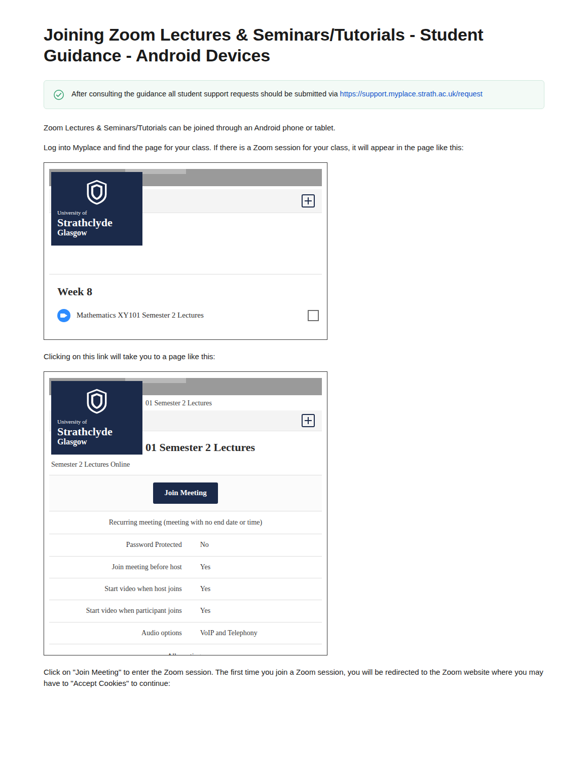Joining Zoom Lectures & Seminars/Tutorials - Student Guidance - Android Devices
After consulting the guidance all student support requests should be submitted via https://support.myplace.strath.ac.uk/request
Zoom Lectures & Seminars/Tutorials can be joined through an Android phone or tablet.
Log into Myplace and find the page for your class. If there is a Zoom session for your class, it will appear in the page like this:
University of
Strathclyde
Glasgow
Week 8
Mathematics XY101 Semester 2 Lectures
Clicking on this link will take you to a page like this:
University of
Strathclyde
Glasgow
01 Semester 2 Lectures
01 Semester 2 Lectures
Semester 2 Lectures Online
Join Meeting
Recurring meeting (meeting with no end date or time)
| Password Protected | No |
| Join meeting before host | Yes |
| Start video when host joins | Yes |
| Start video when participant joins | Yes |
| Audio options | VoIP and Telephony |
All meetings
Click on "Join Meeting" to enter the Zoom session. The first time you join a Zoom session, you will be redirected to the Zoom website where you may have to "Accept Cookies" to continue: